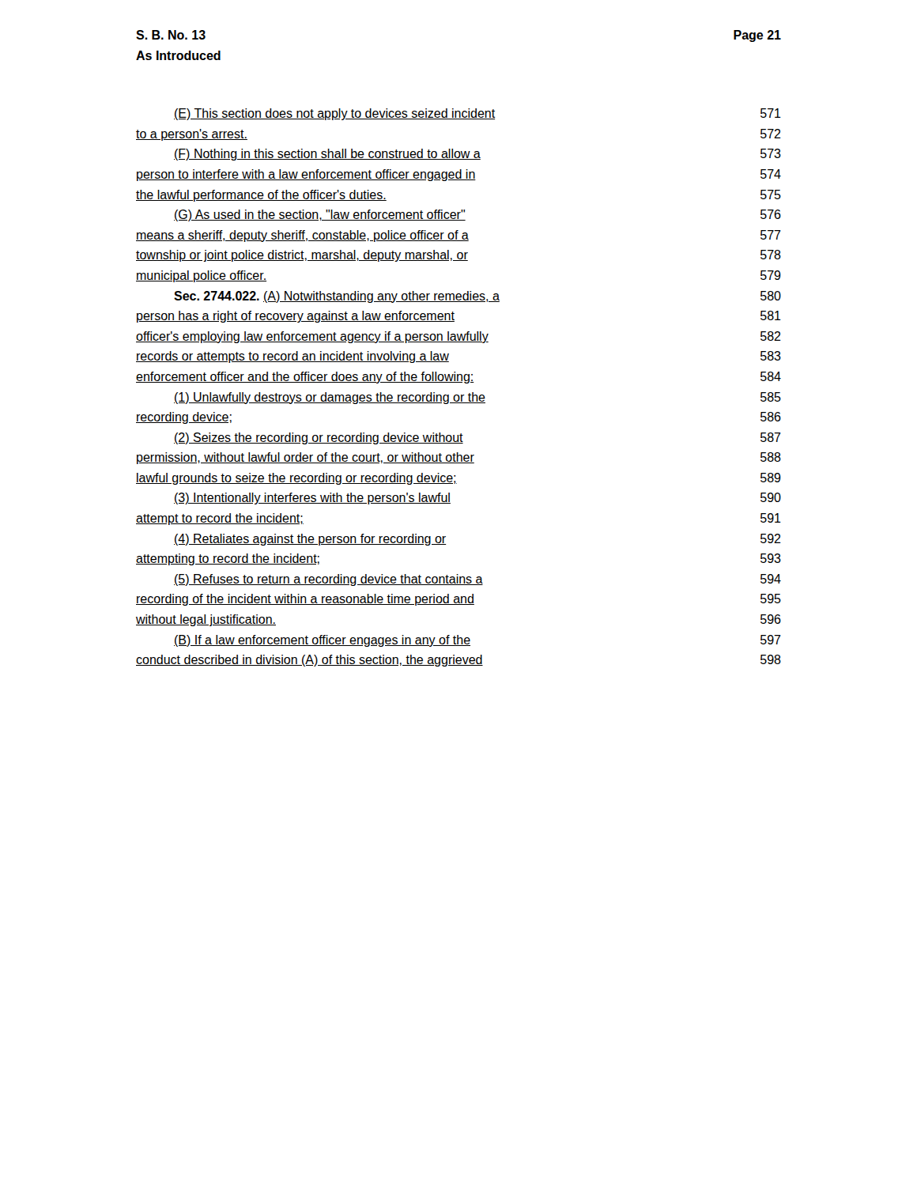S. B. No. 13
As Introduced
Page 21
(E) This section does not apply to devices seized incident
571
to a person's arrest.
572
(F) Nothing in this section shall be construed to allow a
573
person to interfere with a law enforcement officer engaged in
574
the lawful performance of the officer's duties.
575
(G) As used in the section, "law enforcement officer"
576
means a sheriff, deputy sheriff, constable, police officer of a
577
township or joint police district, marshal, deputy marshal, or
578
municipal police officer.
579
Sec. 2744.022. (A) Notwithstanding any other remedies, a
580
person has a right of recovery against a law enforcement
581
officer's employing law enforcement agency if a person lawfully
582
records or attempts to record an incident involving a law
583
enforcement officer and the officer does any of the following:
584
(1) Unlawfully destroys or damages the recording or the
585
recording device;
586
(2) Seizes the recording or recording device without
587
permission, without lawful order of the court, or without other
588
lawful grounds to seize the recording or recording device;
589
(3) Intentionally interferes with the person's lawful
590
attempt to record the incident;
591
(4) Retaliates against the person for recording or
592
attempting to record the incident;
593
(5) Refuses to return a recording device that contains a
594
recording of the incident within a reasonable time period and
595
without legal justification.
596
(B) If a law enforcement officer engages in any of the
597
conduct described in division (A) of this section, the aggrieved
598